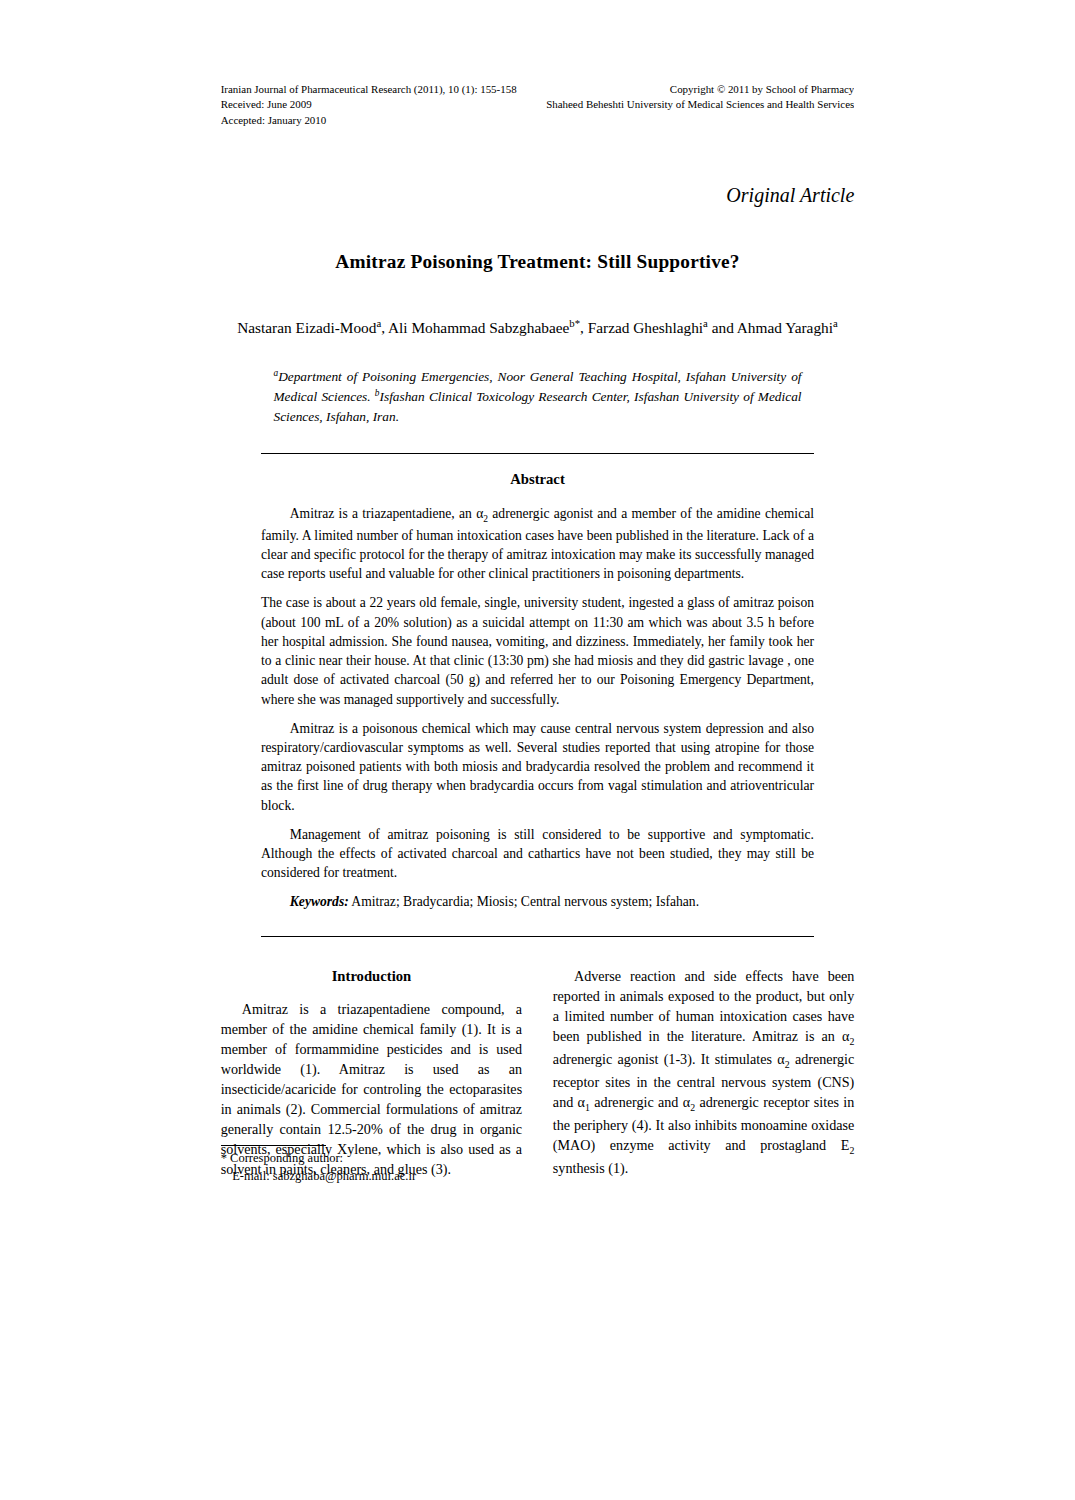Iranian Journal of Pharmaceutical Research (2011), 10 (1): 155-158
Received: June 2009
Accepted: January 2010
Copyright © 2011 by School of Pharmacy
Shaheed Beheshti University of Medical Sciences and Health Services
Original Article
Amitraz Poisoning Treatment: Still Supportive?
Nastaran Eizadi-Mooda, Ali Mohammad Sabzghabaeeb*, Farzad Gheshlaghia and Ahmad Yaraghia
aDepartment of Poisoning Emergencies, Noor General Teaching Hospital, Isfahan University of Medical Sciences. bIsfashan Clinical Toxicology Research Center, Isfashan University of Medical Sciences, Isfahan, Iran.
Abstract
Amitraz is a triazapentadiene, an α2 adrenergic agonist and a member of the amidine chemical family. A limited number of human intoxication cases have been published in the literature. Lack of a clear and specific protocol for the therapy of amitraz intoxication may make its successfully managed case reports useful and valuable for other clinical practitioners in poisoning departments.
The case is about a 22 years old female, single, university student, ingested a glass of amitraz poison (about 100 mL of a 20% solution) as a suicidal attempt on 11:30 am which was about 3.5 h before her hospital admission. She found nausea, vomiting, and dizziness. Immediately, her family took her to a clinic near their house. At that clinic (13:30 pm) she had miosis and they did gastric lavage , one adult dose of activated charcoal (50 g) and referred her to our Poisoning Emergency Department, where she was managed supportively and successfully.
Amitraz is a poisonous chemical which may cause central nervous system depression and also respiratory/cardiovascular symptoms as well. Several studies reported that using atropine for those amitraz poisoned patients with both miosis and bradycardia resolved the problem and recommend it as the first line of drug therapy when bradycardia occurs from vagal stimulation and atrioventricular block.
Management of amitraz poisoning is still considered to be supportive and symptomatic. Although the effects of activated charcoal and cathartics have not been studied, they may still be considered for treatment.
Keywords: Amitraz; Bradycardia; Miosis; Central nervous system; Isfahan.
Introduction
Amitraz is a triazapentadiene compound, a member of the amidine chemical family (1). It is a member of formammidine pesticides and is used worldwide (1). Amitraz is used as an insecticide/acaricide for controling the ectoparasites in animals (2). Commercial formulations of amitraz generally contain 12.5-20% of the drug in organic solvents, especially Xylene, which is also used as a solvent in paints, cleaners, and glues (3).
Adverse reaction and side effects have been reported in animals exposed to the product, but only a limited number of human intoxication cases have been published in the literature. Amitraz is an α2 adrenergic agonist (1-3). It stimulates α2 adrenergic receptor sites in the central nervous system (CNS) and α1 adrenergic and α2 adrenergic receptor sites in the periphery (4). It also inhibits monoamine oxidase (MAO) enzyme activity and prostagland E2 synthesis (1).
* Corresponding author:
E-mail: sabzghaba@pharm.mui.ac.ir